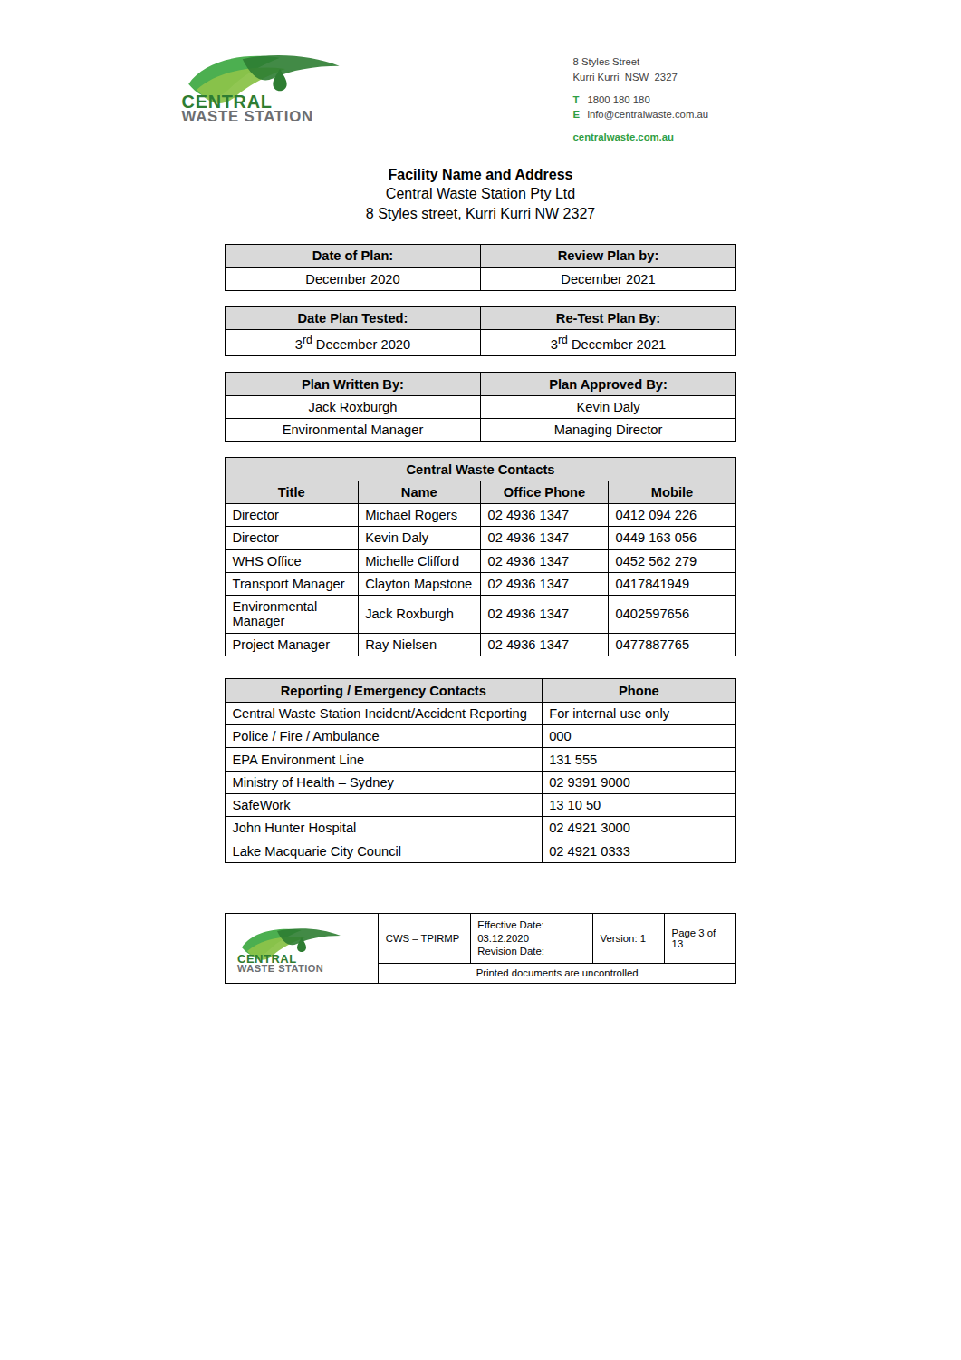CENTRAL WASTE STATION
8 Styles Street
Kurri Kurri NSW 2327
T1800 180 180
Einfo@centralwaste.com.au
centralwaste.com.au
Facility Name and Address
Central Waste Station Pty Ltd
8 Styles street, Kurri Kurri NW 2327
| Date of Plan: | Review Plan by: |
| --- | --- |
| December 2020 | December 2021 |
| Date Plan Tested: | Re-Test Plan By: |
| --- | --- |
| 3 rd December 2020 | 3 rd December 2021 |
| Plan Written By: | Plan Approved By: |
| --- | --- |
| Jack Roxburgh | Kevin Daly |
| Environmental Manager | Managing Director |
| Central Waste Contacts |
| --- |
| Title | Name | Office Phone | Mobile |
| Director | Michael Rogers | 02 4936 1347 | 0412 094 226 |
| Director | Kevin Daly | 02 4936 1347 | 0449 163 056 |
| WHS Office | Michelle Clifford | 02 4936 1347 | 0452 562 279 |
| Transport Manager | Clayton Mapstone | 02 4936 1347 | 0417841949 |
| Environmental Manager | Jack Roxburgh | 02 4936 1347 | 0402597656 |
| Project Manager | Ray Nielsen | 02 4936 1347 | 0477887765 |
| Reporting / Emergency Contacts | Phone |
| --- | --- |
| Central Waste Station Incident/Accident Reporting | For internal use only |
| Police / Fire / Ambulance | 000 |
| EPA Environment Line | 131 555 |
| Ministry of Health – Sydney | 02 9391 9000 |
| SafeWork | 13 10 50 |
| John Hunter Hospital | 02 4921 3000 |
| Lake Macquarie City Council | 02 4921 0333 |
| CENTRAL WASTE STATION | CWS – TPIRMP | Effective Date: 03.12.2020 Revision Date: | Version: 1 | Page 3 of 13 |
| Printed documents are uncontrolled |